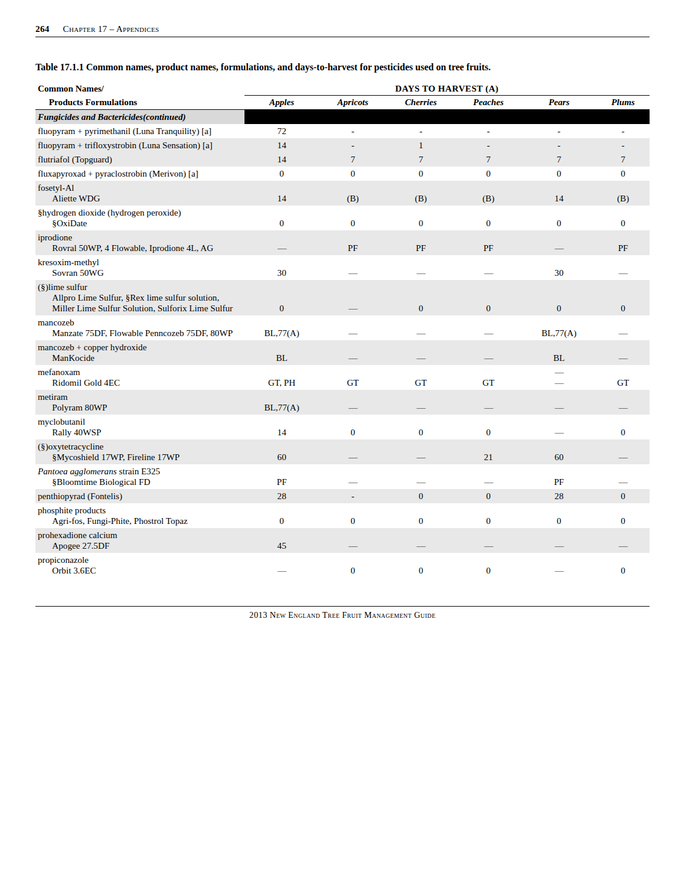264 Chapter 17 – Appendices
Table 17.1.1 Common names, product names, formulations, and days-to-harvest for pesticides used on tree fruits.
| Common Names/ | DAYS TO HARVEST (A) |
| --- | --- |
| Products Formulations | Apples | Apricots | Cherries | Peaches | Pears | Plums |
| Fungicides and Bactericides(continued) | | | | | | |
| fluopyram + pyrimethanil (Luna Tranquility) [a] | 72 | - | - | - | - | - |
| fluopyram + trifloxystrobin (Luna Sensation) [a] | 14 | - | 1 | - | - | - |
| flutriafol (Topguard) | 14 | 7 | 7 | 7 | 7 | 7 |
| fluxapyroxad + pyraclostrobin (Merivon) [a] | 0 | 0 | 0 | 0 | 0 | 0 |
| fosetyl-Al Aliette WDG | 14 | (B) | (B) | (B) | 14 | (B) |
| §hydrogen dioxide (hydrogen peroxide) §OxiDate | 0 | 0 | 0 | 0 | 0 | 0 |
| iprodione Rovral 50WP, 4 Flowable, Iprodione 4L, AG | — | PF | PF | PF | — | PF |
| kresoxim-methyl Sovran 50WG | 30 | — | — | — | 30 | — |
| (§)lime sulfur Allpro Lime Sulfur, §Rex lime sulfur solution, Miller Lime Sulfur Solution, Sulforix Lime Sulfur | 0 | — | 0 | 0 | 0 | 0 |
| mancozeb Manzate 75DF, Flowable Penncozeb 75DF, 80WP | BL,77(A) | — | — | — | BL,77(A) | — |
| mancozeb + copper hydroxide ManKocide | BL | — | — | — | BL | — |
| mefanoxam Ridomil Gold 4EC | GT, PH | GT | GT | GT | — — | GT |
| metiram Polyram 80WP | BL,77(A) | — | — | — | — | — |
| myclobutanil Rally 40WSP | 14 | 0 | 0 | 0 | — | 0 |
| (§)oxytetracycline §Mycoshield 17WP, Fireline 17WP | 60 | — | — | 21 | 60 | — |
| Pantoea agglomerans strain E325 §Bloomtime Biological FD | PF | — | — | — | PF | — |
| penthiopyrad (Fontelis) | 28 | - | 0 | 0 | 28 | 0 |
| phosphite products Agri-fos, Fungi-Phite, Phostrol Topaz | 0 | 0 | 0 | 0 | 0 | 0 |
| prohexadione calcium Apogee 27.5DF | 45 | — | — | — | — | — |
| propiconazole Orbit 3.6EC | — | 0 | 0 | 0 | — | 0 |
2013 New England Tree Fruit Management Guide